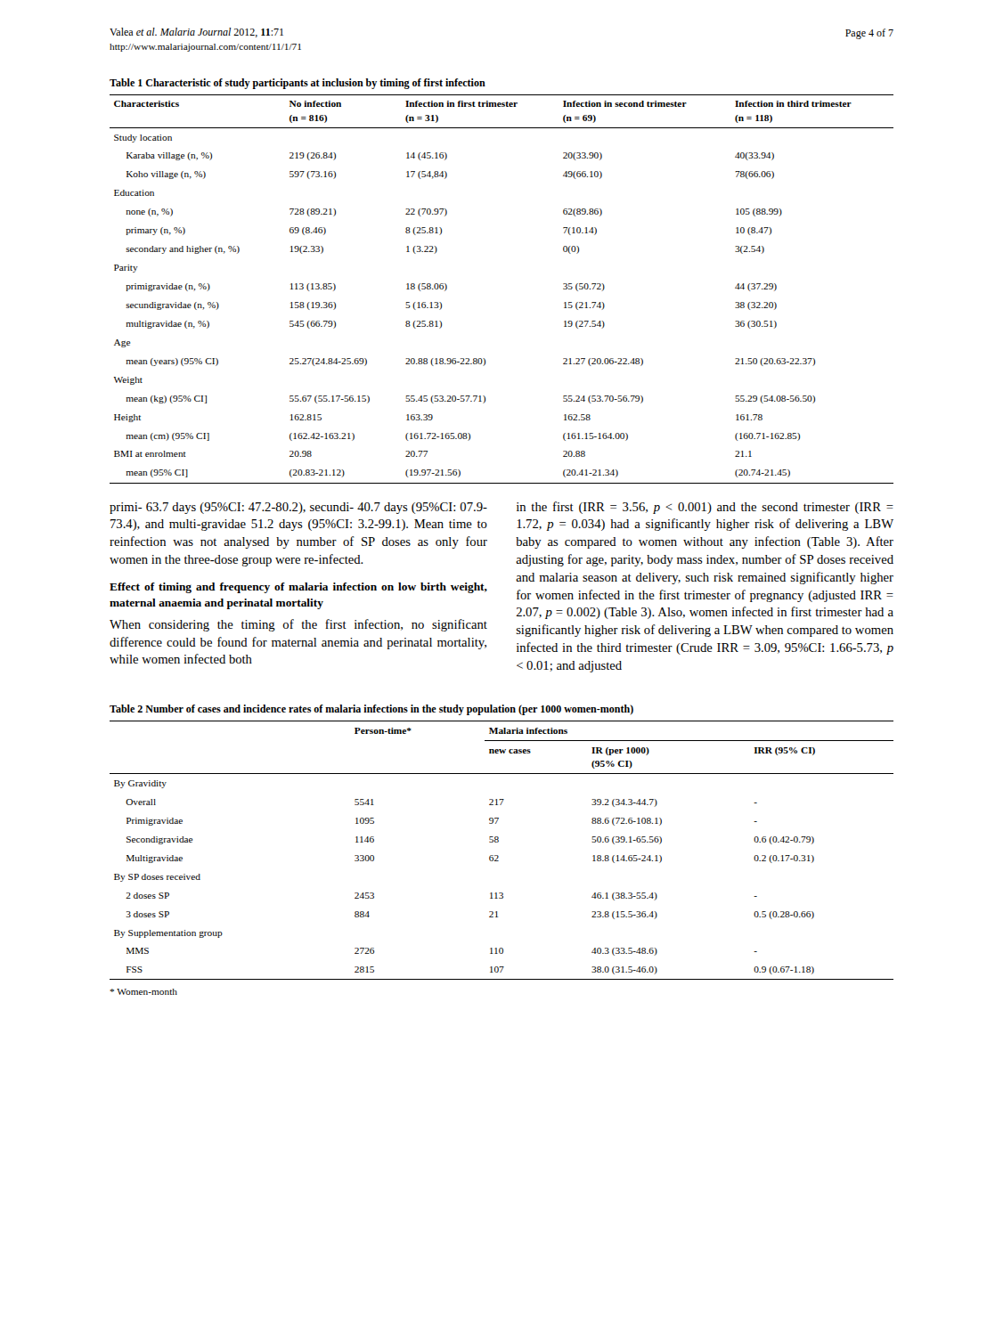Valea et al. Malaria Journal 2012, 11:71
http://www.malariajournal.com/content/11/1/71
Page 4 of 7
Table 1 Characteristic of study participants at inclusion by timing of first infection
| Characteristics | No infection (n = 816) | Infection in first trimester (n = 31) | Infection in second trimester (n = 69) | Infection in third trimester (n = 118) |
| --- | --- | --- | --- | --- |
| Study location | | | | |
| Karaba village (n, %) | 219 (26.84) | 14 (45.16) | 20(33.90) | 40(33.94) |
| Koho village (n, %) | 597 (73.16) | 17 (54,84) | 49(66.10) | 78(66.06) |
| Education | | | | |
| none (n, %) | 728 (89.21) | 22 (70.97) | 62(89.86) | 105 (88.99) |
| primary (n, %) | 69 (8.46) | 8 (25.81) | 7(10.14) | 10 (8.47) |
| secondary and higher (n, %) | 19(2.33) | 1 (3.22) | 0(0) | 3(2.54) |
| Parity | | | | |
| primigravidae (n, %) | 113 (13.85) | 18 (58.06) | 35 (50.72) | 44 (37.29) |
| secundigravidae (n, %) | 158 (19.36) | 5 (16.13) | 15 (21.74) | 38 (32.20) |
| multigravidae (n, %) | 545 (66.79) | 8 (25.81) | 19 (27.54) | 36 (30.51) |
| Age | | | | |
| mean (years) (95% CI) | 25.27(24.84-25.69) | 20.88 (18.96-22.80) | 21.27 (20.06-22.48) | 21.50 (20.63-22.37) |
| Weight | | | | |
| mean (kg) (95% CI] | 55.67 (55.17-56.15) | 55.45 (53.20-57.71) | 55.24 (53.70-56.79) | 55.29 (54.08-56.50) |
| Height | 162.815 | 163.39 | 162.58 | 161.78 |
| mean (cm) (95% CI] | (162.42-163.21) | (161.72-165.08) | (161.15-164.00) | (160.71-162.85) |
| BMI at enrolment | 20.98 | 20.77 | 20.88 | 21.1 |
| mean (95% CI] | (20.83-21.12) | (19.97-21.56) | (20.41-21.34) | (20.74-21.45) |
primi- 63.7 days (95%CI: 47.2-80.2), secundi- 40.7 days (95%CI: 07.9-73.4), and multi-gravidae 51.2 days (95%CI: 3.2-99.1). Mean time to reinfection was not analysed by number of SP doses as only four women in the three-dose group were re-infected.
Effect of timing and frequency of malaria infection on low birth weight, maternal anaemia and perinatal mortality
When considering the timing of the first infection, no significant difference could be found for maternal anemia and perinatal mortality, while women infected both
in the first (IRR = 3.56, p < 0.001) and the second trimester (IRR = 1.72, p = 0.034) had a significantly higher risk of delivering a LBW baby as compared to women without any infection (Table 3). After adjusting for age, parity, body mass index, number of SP doses received and malaria season at delivery, such risk remained significantly higher for women infected in the first trimester of pregnancy (adjusted IRR = 2.07, p = 0.002) (Table 3). Also, women infected in first trimester had a significantly higher risk of delivering a LBW when compared to women infected in the third trimester (Crude IRR = 3.09, 95%CI: 1.66-5.73, p < 0.01; and adjusted
Table 2 Number of cases and incidence rates of malaria infections in the study population (per 1000 women-month)
| | Person-time* | Malaria infections |
| --- | --- | --- |
| new cases | IR (per 1000) (95% CI) | IRR (95% CI) |
| By Gravidity | | | | |
| Overall | 5541 | 217 | 39.2 (34.3-44.7) | - |
| Primigravidae | 1095 | 97 | 88.6 (72.6-108.1) | - |
| Secondigravidae | 1146 | 58 | 50.6 (39.1-65.56) | 0.6 (0.42-0.79) |
| Multigravidae | 3300 | 62 | 18.8 (14.65-24.1) | 0.2 (0.17-0.31) |
| By SP doses received | | | | |
| 2 doses SP | 2453 | 113 | 46.1 (38.3-55.4) | - |
| 3 doses SP | 884 | 21 | 23.8 (15.5-36.4) | 0.5 (0.28-0.66) |
| By Supplementation group | | | | |
| MMS | 2726 | 110 | 40.3 (33.5-48.6) | - |
| FSS | 2815 | 107 | 38.0 (31.5-46.0) | 0.9 (0.67-1.18) |
* Women-month